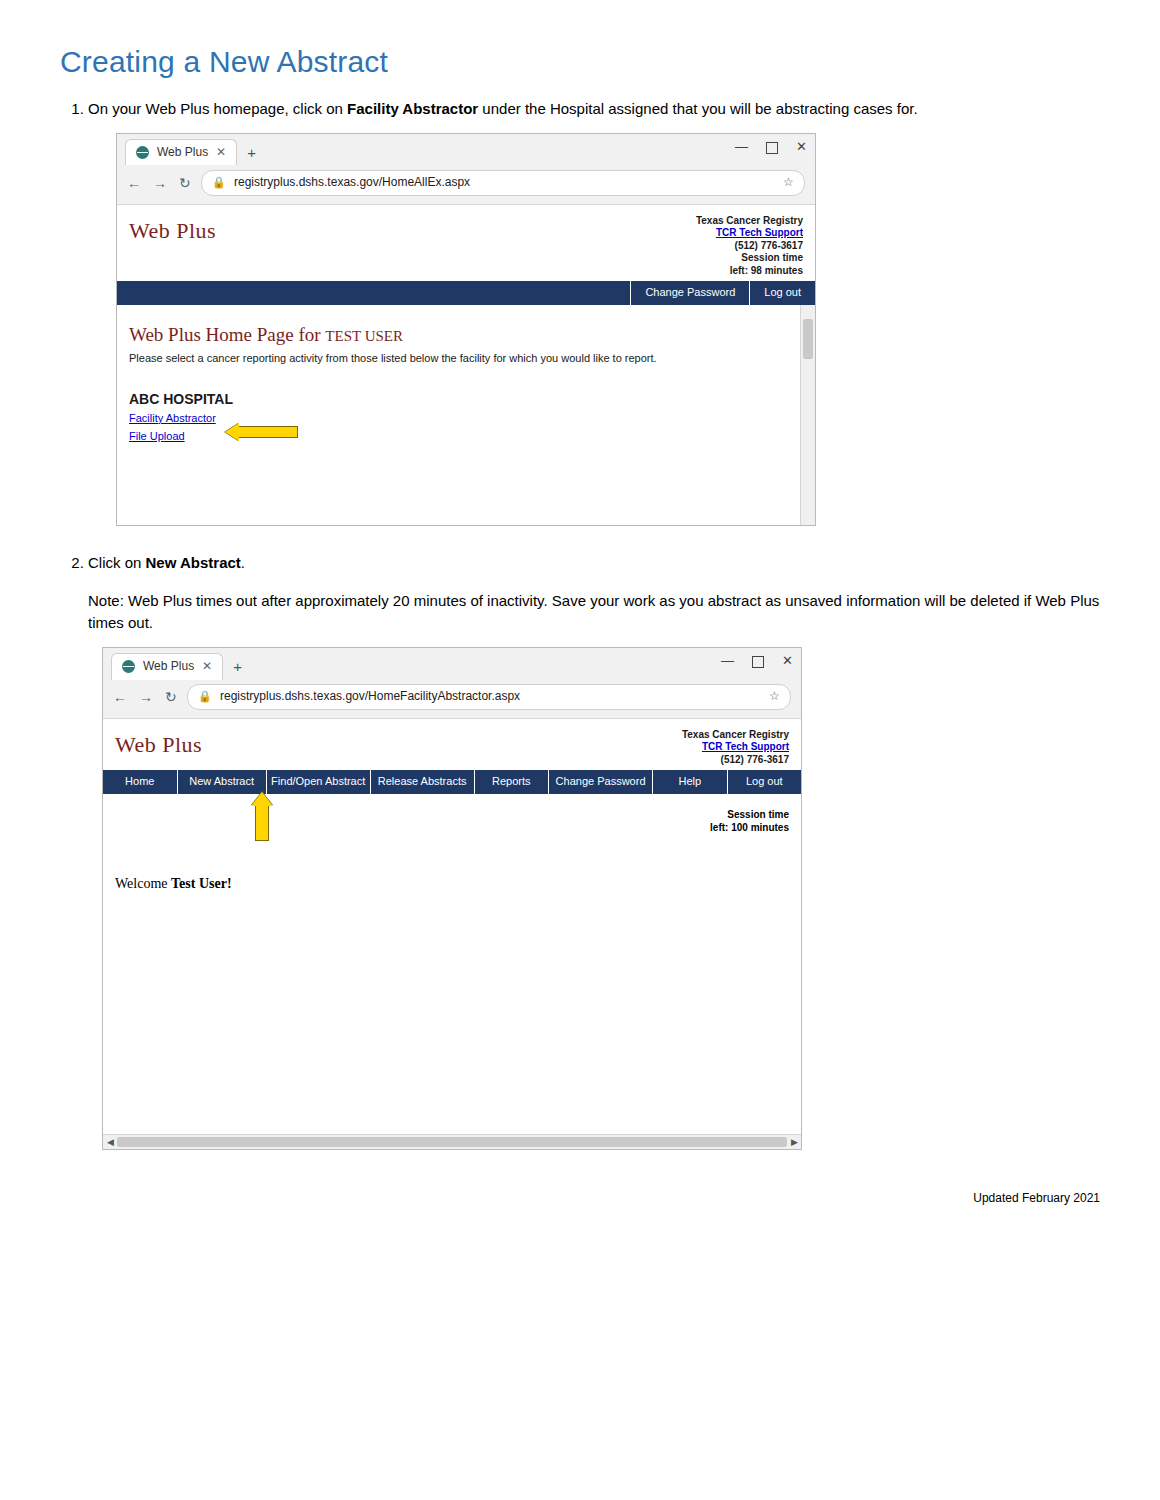Creating a New Abstract
On your Web Plus homepage, click on Facility Abstractor under the Hospital assigned that you will be abstracting cases for.
Web Plus ✕
+
— ✕
← → ↻
🔒 registryplus.dshs.texas.gov/HomeAllEx.aspx ☆
Web Plus
Texas Cancer Registry
TCR Tech Support
(512) 776-3617
Session time
left: 98 minutes
Change Password
Log out
Web Plus Home Page for TEST USER
Please select a cancer reporting activity from those listed below the facility for which you would like to report.
ABC HOSPITAL
Facility Abstractor File Upload
Click on New Abstract.
Note: Web Plus times out after approximately 20 minutes of inactivity. Save your work as you abstract as unsaved information will be deleted if Web Plus times out.
Web Plus ✕
+
— ✕
← → ↻
🔒 registryplus.dshs.texas.gov/HomeFacilityAbstractor.aspx ☆
Web Plus
Texas Cancer Registry
TCR Tech Support
(512) 776-3617
Home
New Abstract
Find/Open Abstract
Release Abstracts
Reports
Change Password
Help
Log out
Session time
left: 100 minutes
Welcome Test User!
◀
▶
Updated February 2021